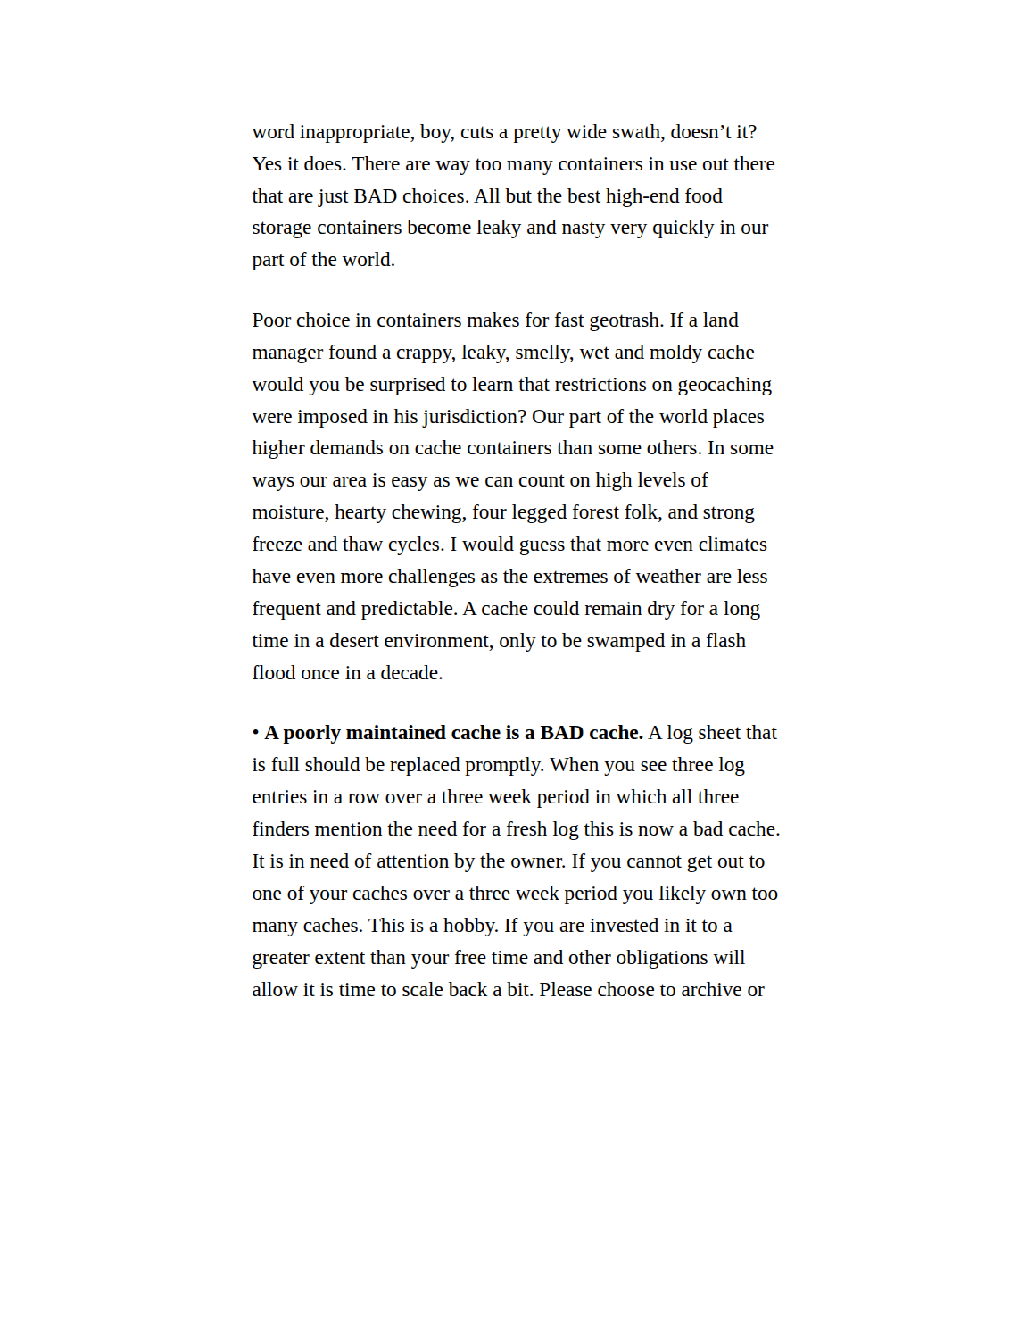word inappropriate, boy, cuts a pretty wide swath, doesn’t it? Yes it does. There are way too many containers in use out there that are just BAD choices. All but the best high-end food storage containers become leaky and nasty very quickly in our part of the world.
Poor choice in containers makes for fast geotrash. If a land manager found a crappy, leaky, smelly, wet and moldy cache would you be surprised to learn that restrictions on geocaching were imposed in his jurisdiction? Our part of the world places higher demands on cache containers than some others. In some ways our area is easy as we can count on high levels of moisture, hearty chewing, four legged forest folk, and strong freeze and thaw cycles. I would guess that more even climates have even more challenges as the extremes of weather are less frequent and predictable. A cache could remain dry for a long time in a desert environment, only to be swamped in a flash flood once in a decade.
• A poorly maintained cache is a BAD cache. A log sheet that is full should be replaced promptly. When you see three log entries in a row over a three week period in which all three finders mention the need for a fresh log this is now a bad cache. It is in need of attention by the owner. If you cannot get out to one of your caches over a three week period you likely own too many caches. This is a hobby. If you are invested in it to a greater extent than your free time and other obligations will allow it is time to scale back a bit. Please choose to archive or